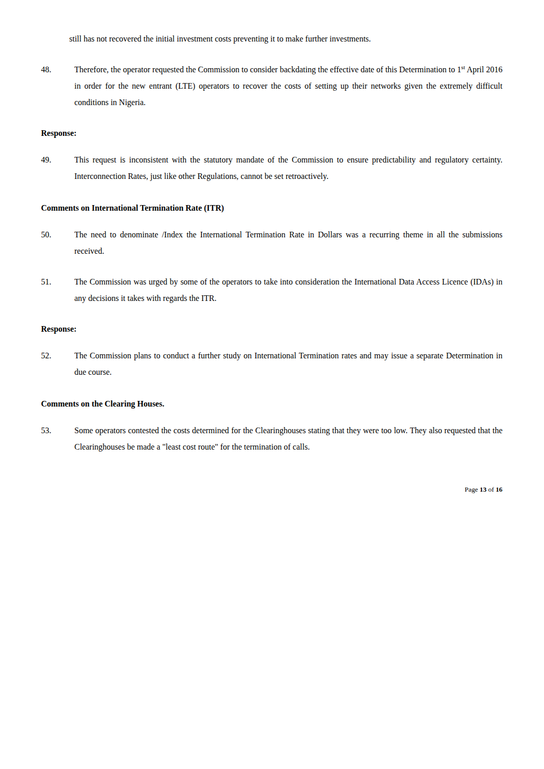still has not recovered the initial investment costs preventing it to make further investments.
48.
Therefore, the operator requested the Commission to consider backdating the effective date of this Determination to 1st April 2016 in order for the new entrant (LTE) operators to recover the costs of setting up their networks given the extremely difficult conditions in Nigeria.
Response:
49.
This request is inconsistent with the statutory mandate of the Commission to ensure predictability and regulatory certainty. Interconnection Rates, just like other Regulations, cannot be set retroactively.
Comments on International Termination Rate (ITR)
50.
The need to denominate /Index the International Termination Rate in Dollars was a recurring theme in all the submissions received.
51.
The Commission was urged by some of the operators to take into consideration the International Data Access Licence (IDAs) in any decisions it takes with regards the ITR.
Response:
52.
The Commission plans to conduct a further study on International Termination rates and may issue a separate Determination in due course.
Comments on the Clearing Houses.
53.
Some operators contested the costs determined for the Clearinghouses stating that they were too low. They also requested that the Clearinghouses be made a "least cost route" for the termination of calls.
Page 13 of 16